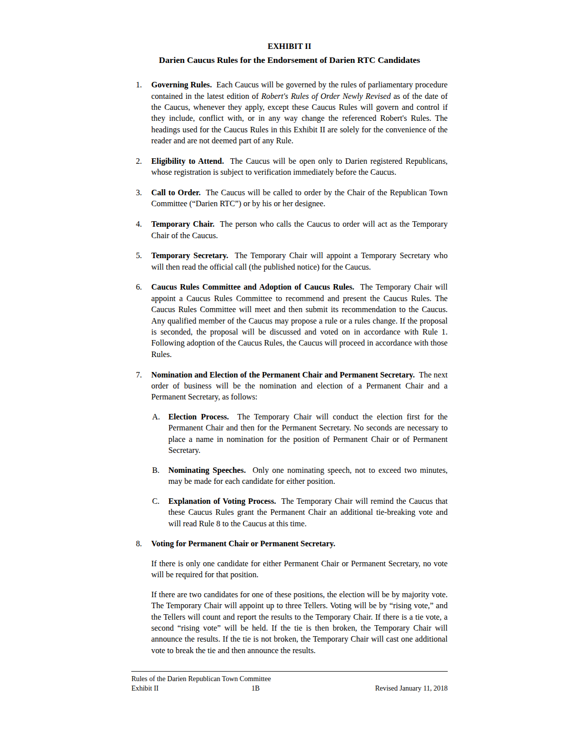EXHIBIT II
Darien Caucus Rules for the Endorsement of Darien RTC Candidates
Governing Rules. Each Caucus will be governed by the rules of parliamentary procedure contained in the latest edition of Robert's Rules of Order Newly Revised as of the date of the Caucus, whenever they apply, except these Caucus Rules will govern and control if they include, conflict with, or in any way change the referenced Robert's Rules. The headings used for the Caucus Rules in this Exhibit II are solely for the convenience of the reader and are not deemed part of any Rule.
Eligibility to Attend. The Caucus will be open only to Darien registered Republicans, whose registration is subject to verification immediately before the Caucus.
Call to Order. The Caucus will be called to order by the Chair of the Republican Town Committee (“Darien RTC”) or by his or her designee.
Temporary Chair. The person who calls the Caucus to order will act as the Temporary Chair of the Caucus.
Temporary Secretary. The Temporary Chair will appoint a Temporary Secretary who will then read the official call (the published notice) for the Caucus.
Caucus Rules Committee and Adoption of Caucus Rules. The Temporary Chair will appoint a Caucus Rules Committee to recommend and present the Caucus Rules. The Caucus Rules Committee will meet and then submit its recommendation to the Caucus. Any qualified member of the Caucus may propose a rule or a rules change. If the proposal is seconded, the proposal will be discussed and voted on in accordance with Rule 1. Following adoption of the Caucus Rules, the Caucus will proceed in accordance with those Rules.
Nomination and Election of the Permanent Chair and Permanent Secretary. The next order of business will be the nomination and election of a Permanent Chair and a Permanent Secretary, as follows:
Election Process. The Temporary Chair will conduct the election first for the Permanent Chair and then for the Permanent Secretary. No seconds are necessary to place a name in nomination for the position of Permanent Chair or of Permanent Secretary.
Nominating Speeches. Only one nominating speech, not to exceed two minutes, may be made for each candidate for either position.
Explanation of Voting Process. The Temporary Chair will remind the Caucus that these Caucus Rules grant the Permanent Chair an additional tie-breaking vote and will read Rule 8 to the Caucus at this time.
Voting for Permanent Chair or Permanent Secretary.
If there is only one candidate for either Permanent Chair or Permanent Secretary, no vote will be required for that position.
If there are two candidates for one of these positions, the election will be by majority vote. The Temporary Chair will appoint up to three Tellers. Voting will be by “rising vote,” and the Tellers will count and report the results to the Temporary Chair. If there is a tie vote, a second “rising vote” will be held. If the tie is then broken, the Temporary Chair will announce the results. If the tie is not broken, the Temporary Chair will cast one additional vote to break the tie and then announce the results.
Rules of the Darien Republican Town Committee
Exhibit II
1B
Revised January 11, 2018